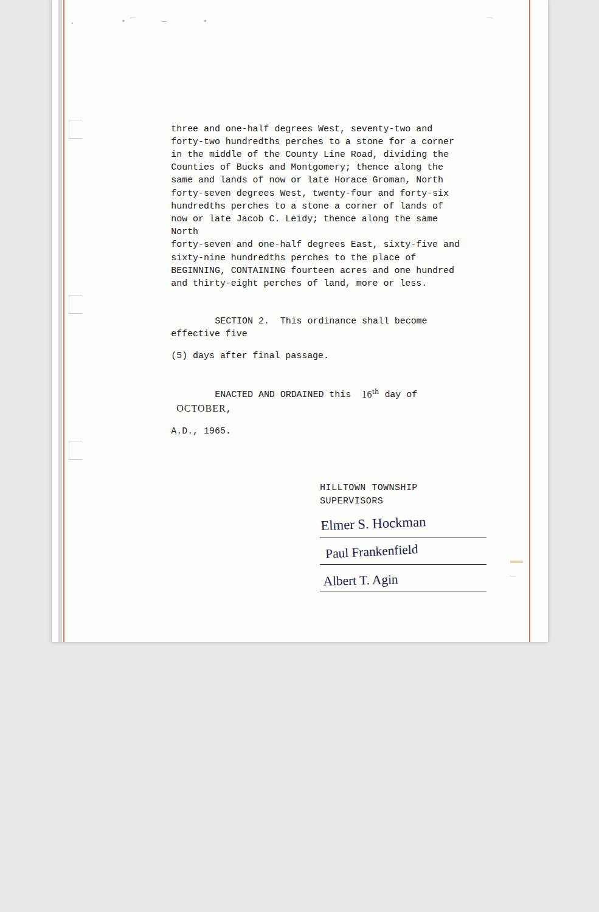. • — •
—
—
—
three and one-half degrees West, seventy-two and forty-two hundredths perches to a stone for a corner in the middle of the County Line Road, dividing the Counties of Bucks and Montgomery; thence along the same and lands of now or late Horace Groman, North forty-seven degrees West, twenty-four and forty-six hundredths perches to a stone a corner of lands of now or late Jacob C. Leidy; thence along the same North forty-seven and one-half degrees East, sixty-five and sixty-nine hundredths perches to the place of BEGINNING, CONTAINING fourteen acres and one hundred and thirty-eight perches of land, more or less.
SECTION 2. This ordinance shall become effective five
(5) days after final passage.
ENACTED AND ORDAINED this 16th day of OCTOBER,
A.D., 1965.
HILLTOWN TOWNSHIP SUPERVISORS
Elmer S. Hockman
Paul Frankenfield
Albert T. Agin